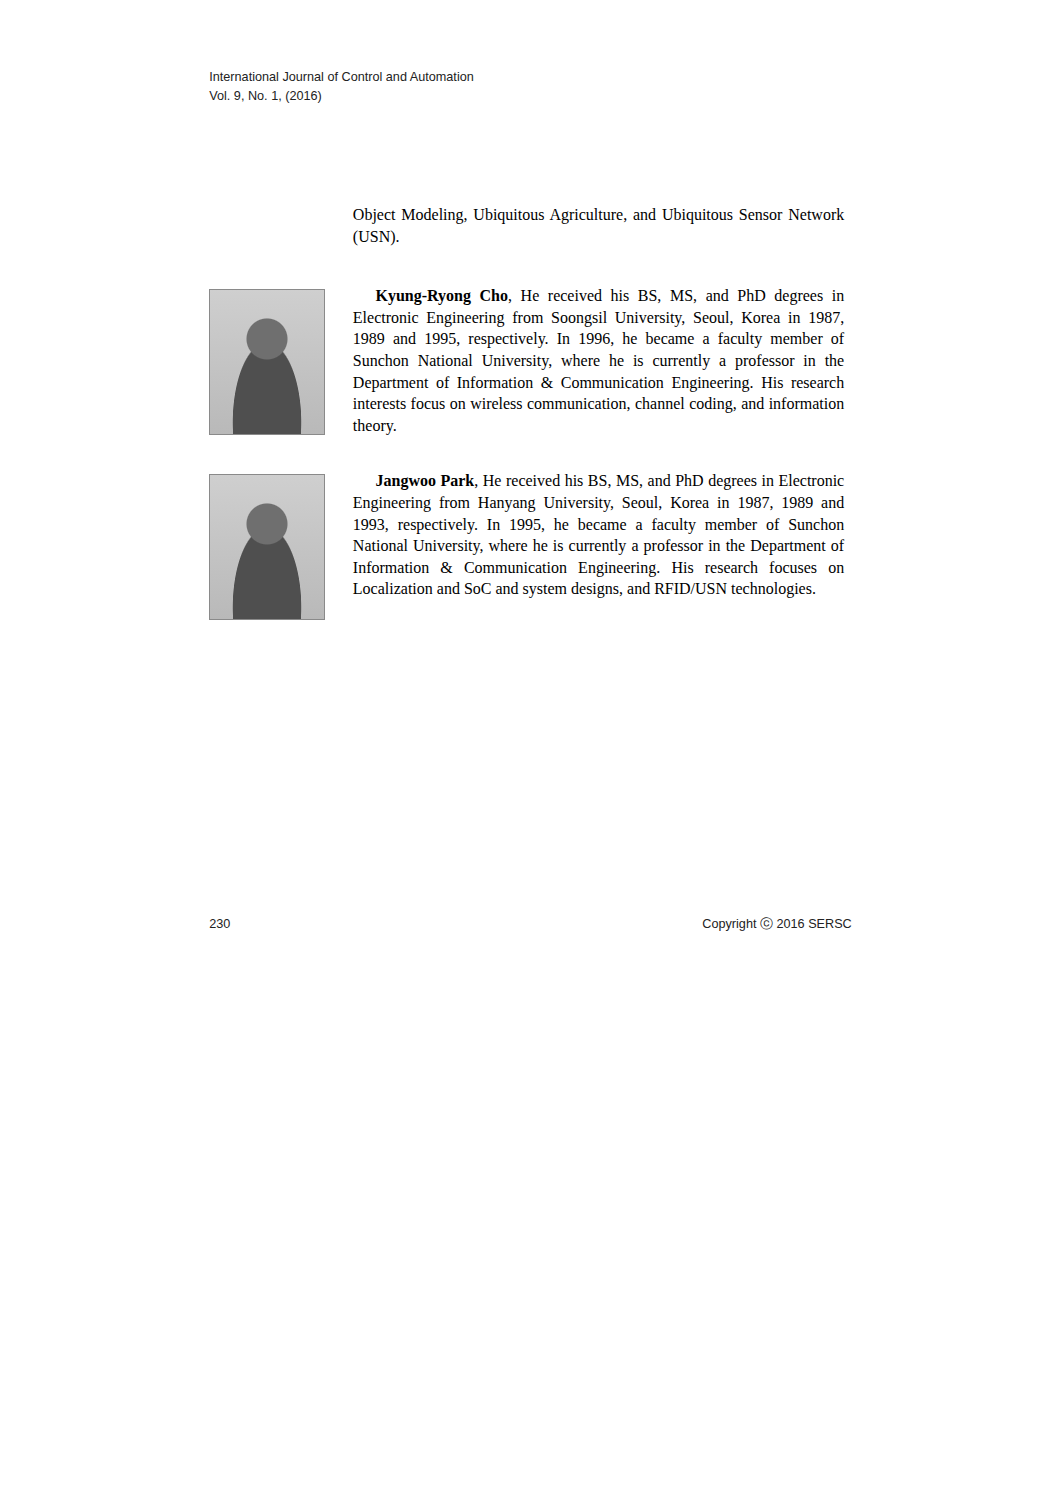International Journal of Control and Automation
Vol. 9, No. 1, (2016)
Object Modeling, Ubiquitous Agriculture, and Ubiquitous Sensor Network (USN).
Kyung-Ryong Cho, He received his BS, MS, and PhD degrees in Electronic Engineering from Soongsil University, Seoul, Korea in 1987, 1989 and 1995, respectively. In 1996, he became a faculty member of Sunchon National University, where he is currently a professor in the Department of Information & Communication Engineering. His research interests focus on wireless communication, channel coding, and information theory.
Jangwoo Park, He received his BS, MS, and PhD degrees in Electronic Engineering from Hanyang University, Seoul, Korea in 1987, 1989 and 1993, respectively. In 1995, he became a faculty member of Sunchon National University, where he is currently a professor in the Department of Information & Communication Engineering. His research focuses on Localization and SoC and system designs, and RFID/USN technologies.
230 Copyright ⓒ 2016 SERSC